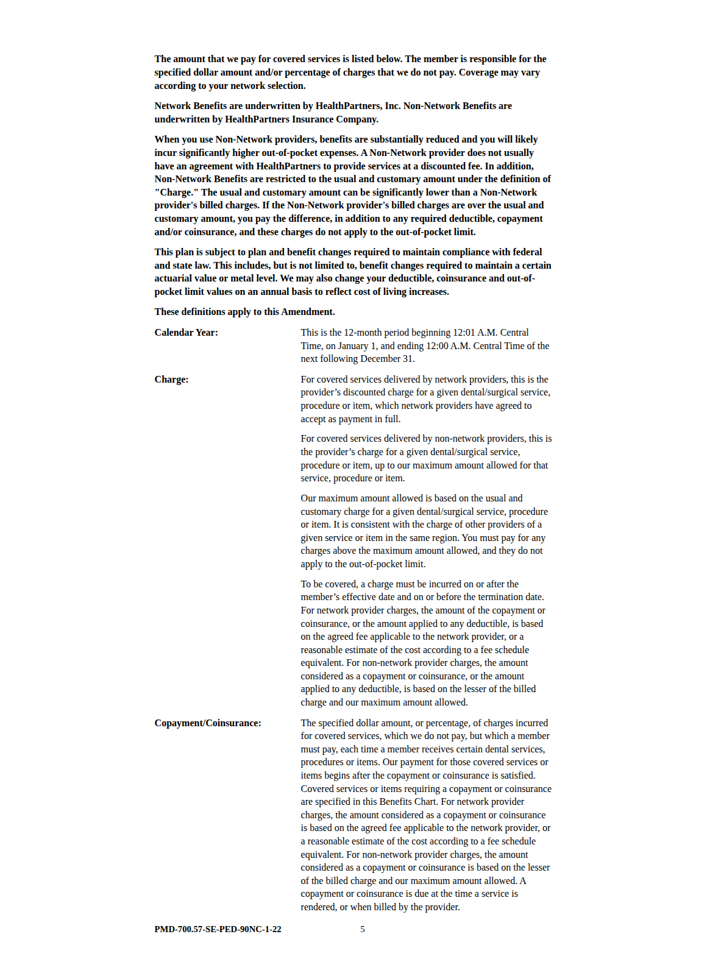The amount that we pay for covered services is listed below. The member is responsible for the specified dollar amount and/or percentage of charges that we do not pay. Coverage may vary according to your network selection.
Network Benefits are underwritten by HealthPartners, Inc. Non-Network Benefits are underwritten by HealthPartners Insurance Company.
When you use Non-Network providers, benefits are substantially reduced and you will likely incur significantly higher out-of-pocket expenses. A Non-Network provider does not usually have an agreement with HealthPartners to provide services at a discounted fee. In addition, Non-Network Benefits are restricted to the usual and customary amount under the definition of "Charge." The usual and customary amount can be significantly lower than a Non-Network provider's billed charges. If the Non-Network provider's billed charges are over the usual and customary amount, you pay the difference, in addition to any required deductible, copayment and/or coinsurance, and these charges do not apply to the out-of-pocket limit.
This plan is subject to plan and benefit changes required to maintain compliance with federal and state law. This includes, but is not limited to, benefit changes required to maintain a certain actuarial value or metal level. We may also change your deductible, coinsurance and out-of-pocket limit values on an annual basis to reflect cost of living increases.
These definitions apply to this Amendment.
| Calendar Year: | This is the 12-month period beginning 12:01 A.M. Central Time, on January 1, and ending 12:00 A.M. Central Time of the next following December 31. |
| Charge: | For covered services delivered by network providers, this is the provider’s discounted charge for a given dental/surgical service, procedure or item, which network providers have agreed to accept as payment in full. For covered services delivered by non-network providers, this is the provider’s charge for a given dental/surgical service, procedure or item, up to our maximum amount allowed for that service, procedure or item. Our maximum amount allowed is based on the usual and customary charge for a given dental/surgical service, procedure or item. It is consistent with the charge of other providers of a given service or item in the same region. You must pay for any charges above the maximum amount allowed, and they do not apply to the out-of-pocket limit. To be covered, a charge must be incurred on or after the member’s effective date and on or before the termination date. For network provider charges, the amount of the copayment or coinsurance, or the amount applied to any deductible, is based on the agreed fee applicable to the network provider, or a reasonable estimate of the cost according to a fee schedule equivalent. For non-network provider charges, the amount considered as a copayment or coinsurance, or the amount applied to any deductible, is based on the lesser of the billed charge and our maximum amount allowed. |
| Copayment/Coinsurance: | The specified dollar amount, or percentage, of charges incurred for covered services, which we do not pay, but which a member must pay, each time a member receives certain dental services, procedures or items. Our payment for those covered services or items begins after the copayment or coinsurance is satisfied. Covered services or items requiring a copayment or coinsurance are specified in this Benefits Chart. For network provider charges, the amount considered as a copayment or coinsurance is based on the agreed fee applicable to the network provider, or a reasonable estimate of the cost according to a fee schedule equivalent. For non-network provider charges, the amount considered as a copayment or coinsurance is based on the lesser of the billed charge and our maximum amount allowed. A copayment or coinsurance is due at the time a service is rendered, or when billed by the provider. |
PMD-700.57-SE-PED-90NC-1-225